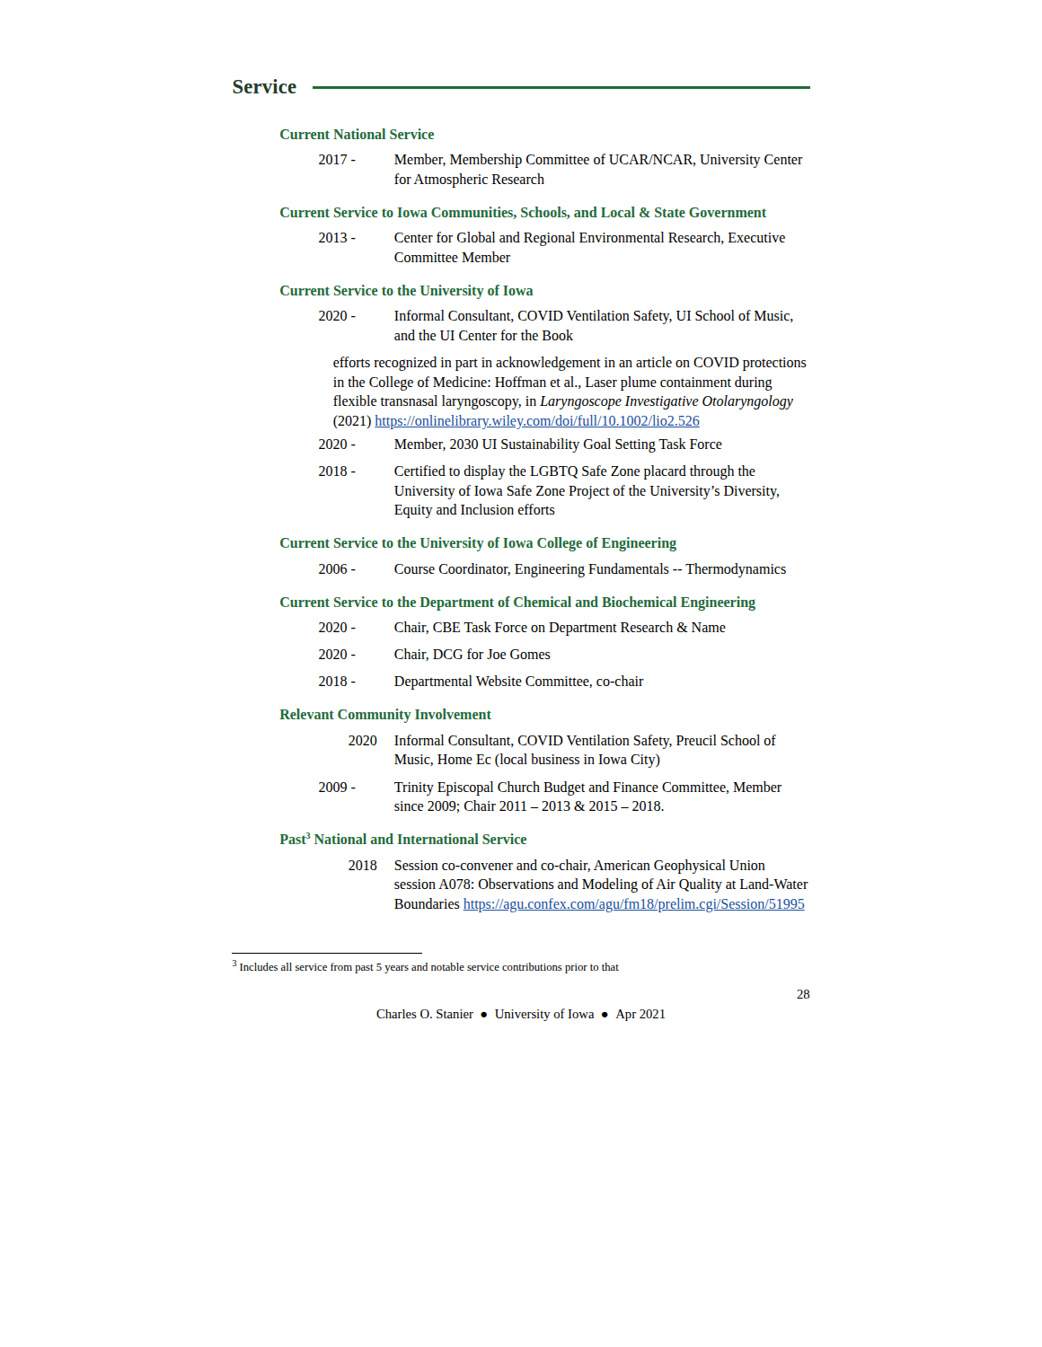Service
Current National Service
2017 -
Member, Membership Committee of UCAR/NCAR, University Center for Atmospheric Research
Current Service to Iowa Communities, Schools, and Local & State Government
2013 -
Center for Global and Regional Environmental Research, Executive Committee Member
Current Service to the University of Iowa
2020 -
Informal Consultant, COVID Ventilation Safety, UI School of Music, and the UI Center for the Book
efforts recognized in part in acknowledgement in an article on COVID protections in the College of Medicine: Hoffman et al., Laser plume containment during flexible transnasal laryngoscopy, in Laryngoscope Investigative Otolaryngology (2021) https://onlinelibrary.wiley.com/doi/full/10.1002/lio2.526
2020 -
Member, 2030 UI Sustainability Goal Setting Task Force
2018 -
Certified to display the LGBTQ Safe Zone placard through the University of Iowa Safe Zone Project of the University’s Diversity, Equity and Inclusion efforts
Current Service to the University of Iowa College of Engineering
2006 -
Course Coordinator, Engineering Fundamentals -- Thermodynamics
Current Service to the Department of Chemical and Biochemical Engineering
2020 -
Chair, CBE Task Force on Department Research & Name
2020 -
Chair, DCG for Joe Gomes
2018 -
Departmental Website Committee, co-chair
Relevant Community Involvement
2020
Informal Consultant, COVID Ventilation Safety, Preucil School of Music, Home Ec (local business in Iowa City)
2009 -
Trinity Episcopal Church Budget and Finance Committee, Member since 2009; Chair 2011 – 2013 & 2015 – 2018.
Past3 National and International Service
2018
Session co-convener and co-chair, American Geophysical Union session A078: Observations and Modeling of Air Quality at Land-Water Boundaries https://agu.confex.com/agu/fm18/prelim.cgi/Session/51995
3 Includes all service from past 5 years and notable service contributions prior to that
28
Charles O. Stanier ● University of Iowa ● Apr 2021